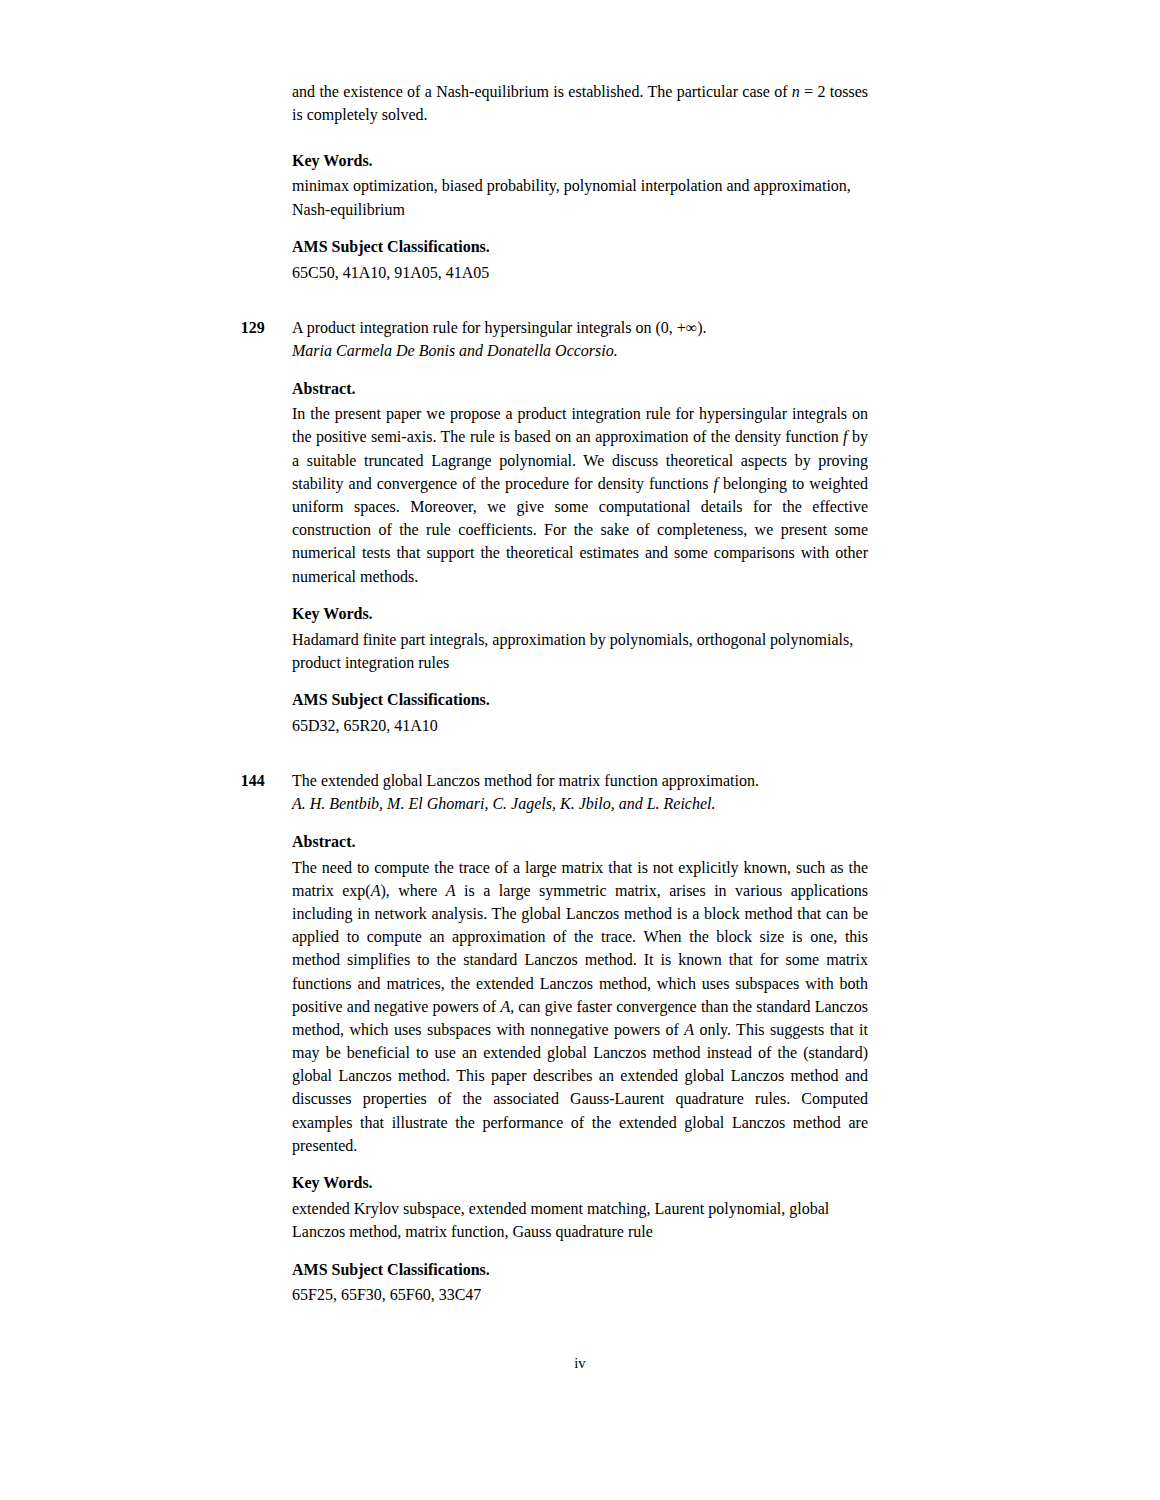and the existence of a Nash-equilibrium is established. The particular case of n = 2 tosses is completely solved.
Key Words.
minimax optimization, biased probability, polynomial interpolation and approximation, Nash-equilibrium
AMS Subject Classifications.
65C50, 41A10, 91A05, 41A05
129
A product integration rule for hypersingular integrals on (0, +∞).
Maria Carmela De Bonis and Donatella Occorsio.
Abstract.
In the present paper we propose a product integration rule for hypersingular integrals on the positive semi-axis. The rule is based on an approximation of the density function f by a suitable truncated Lagrange polynomial. We discuss theoretical aspects by proving stability and convergence of the procedure for density functions f belonging to weighted uniform spaces. Moreover, we give some computational details for the effective construction of the rule coefficients. For the sake of completeness, we present some numerical tests that support the theoretical estimates and some comparisons with other numerical methods.
Key Words.
Hadamard finite part integrals, approximation by polynomials, orthogonal polynomials, product integration rules
AMS Subject Classifications.
65D32, 65R20, 41A10
144
The extended global Lanczos method for matrix function approximation.
A. H. Bentbib, M. El Ghomari, C. Jagels, K. Jbilo, and L. Reichel.
Abstract.
The need to compute the trace of a large matrix that is not explicitly known, such as the matrix exp(A), where A is a large symmetric matrix, arises in various applications including in network analysis. The global Lanczos method is a block method that can be applied to compute an approximation of the trace. When the block size is one, this method simplifies to the standard Lanczos method. It is known that for some matrix functions and matrices, the extended Lanczos method, which uses subspaces with both positive and negative powers of A, can give faster convergence than the standard Lanczos method, which uses subspaces with nonnegative powers of A only. This suggests that it may be beneficial to use an extended global Lanczos method instead of the (standard) global Lanczos method. This paper describes an extended global Lanczos method and discusses properties of the associated Gauss-Laurent quadrature rules. Computed examples that illustrate the performance of the extended global Lanczos method are presented.
Key Words.
extended Krylov subspace, extended moment matching, Laurent polynomial, global Lanczos method, matrix function, Gauss quadrature rule
AMS Subject Classifications.
65F25, 65F30, 65F60, 33C47
iv